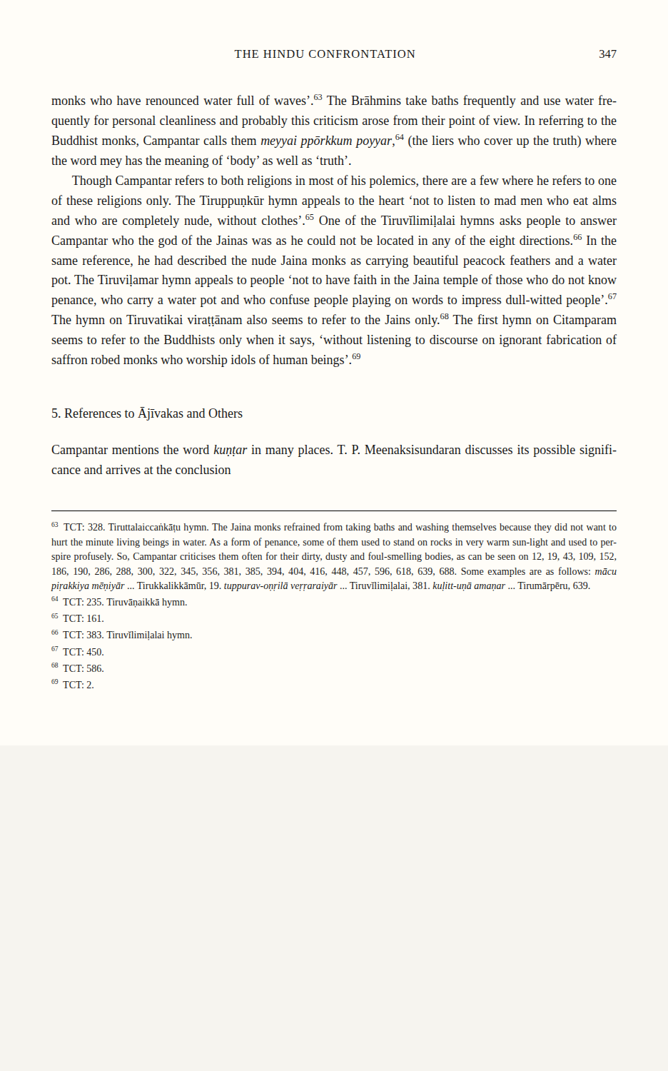THE HINDU CONFRONTATION 347
monks who have renounced water full of waves’.63 The Brāhmins take baths frequently and use water frequently for personal cleanliness and probably this criticism arose from their point of view. In referring to the Buddhist monks, Campantar calls them meyyai ppōrkkum poyyar,64 (the liers who cover up the truth) where the word mey has the meaning of ‘body’ as well as ‘truth’.
Though Campantar refers to both religions in most of his polemics, there are a few where he refers to one of these religions only. The Tiruppuṇkūr hymn appeals to the heart ‘not to listen to mad men who eat alms and who are completely nude, without clothes’.65 One of the Tiruvĭlimiḷalai hymns asks people to answer Campantar who the god of the Jainas was as he could not be located in any of the eight directions.66 In the same reference, he had described the nude Jaina monks as carrying beautiful peacock feathers and a water pot. The Tiruviḷamar hymn appeals to people ‘not to have faith in the Jaina temple of those who do not know penance, who carry a water pot and who confuse people playing on words to impress dull-witted people’.67 The hymn on Tiruvatikai viraṭṭānam also seems to refer to the Jains only.68 The first hymn on Citamparam seems to refer to the Buddhists only when it says, ‘without listening to discourse on ignorant fabrication of saffron robed monks who worship idols of human beings’.69
5. References to Ājīvakas and Others
Campantar mentions the word kuṇṭar in many places. T. P. Meenaksisundaran discusses its possible significance and arrives at the conclusion
63 TCT: 328. Tiruttalaiccaṅkāṭu hymn. The Jaina monks refrained from taking baths and washing themselves because they did not want to hurt the minute living beings in water. As a form of penance, some of them used to stand on rocks in very warm sun-light and used to perspire profusely. So, Campantar criticises them often for their dirty, dusty and foul-smelling bodies, as can be seen on 12, 19, 43, 109, 152, 186, 190, 286, 288, 300, 322, 345, 356, 381, 385, 394, 404, 416, 448, 457, 596, 618, 639, 688. Some examples are as follows: mācu piṛakkiya mēṇiyār ... Tirukkalikkāmūr, 19. tuppurav-oṇṛilā veṛṛaraiyār ... Tiruvĭlimiḷalai, 381. kuḷitt-uṇā amaṇar ... Tirumārpēru, 639.
64 TCT: 235. Tiruvāṇaikkā hymn.
65 TCT: 161.
66 TCT: 383. Tiruvĭlimiḷalai hymn.
67 TCT: 450.
68 TCT: 586.
69 TCT: 2.